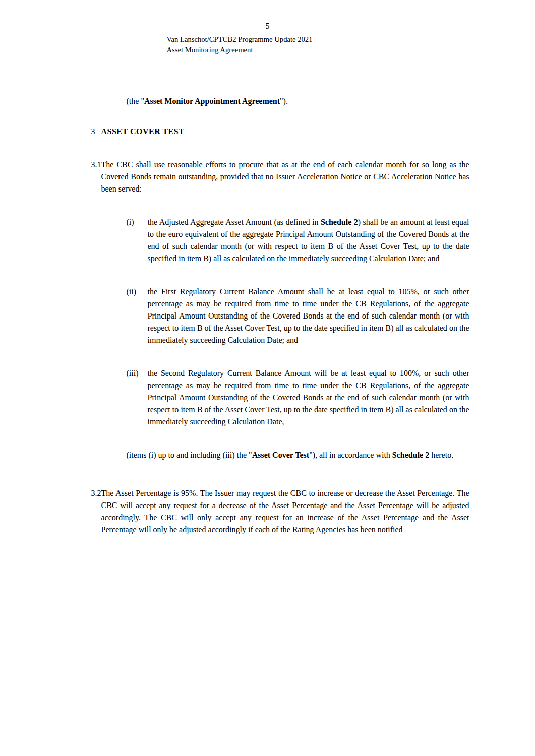5
Van Lanschot/CPTCB2 Programme Update 2021
Asset Monitoring Agreement
(the "Asset Monitor Appointment Agreement").
3
ASSET COVER TEST
3.1
The CBC shall use reasonable efforts to procure that as at the end of each calendar month for so long as the Covered Bonds remain outstanding, provided that no Issuer Acceleration Notice or CBC Acceleration Notice has been served:
(i)
the Adjusted Aggregate Asset Amount (as defined in Schedule 2) shall be an amount at least equal to the euro equivalent of the aggregate Principal Amount Outstanding of the Covered Bonds at the end of such calendar month (or with respect to item B of the Asset Cover Test, up to the date specified in item B) all as calculated on the immediately succeeding Calculation Date; and
(ii)
the First Regulatory Current Balance Amount shall be at least equal to 105%, or such other percentage as may be required from time to time under the CB Regulations, of the aggregate Principal Amount Outstanding of the Covered Bonds at the end of such calendar month (or with respect to item B of the Asset Cover Test, up to the date specified in item B) all as calculated on the immediately succeeding Calculation Date; and
(iii)
the Second Regulatory Current Balance Amount will be at least equal to 100%, or such other percentage as may be required from time to time under the CB Regulations, of the aggregate Principal Amount Outstanding of the Covered Bonds at the end of such calendar month (or with respect to item B of the Asset Cover Test, up to the date specified in item B) all as calculated on the immediately succeeding Calculation Date,
(items (i) up to and including (iii) the "Asset Cover Test"), all in accordance with Schedule 2 hereto.
3.2
The Asset Percentage is 95%. The Issuer may request the CBC to increase or decrease the Asset Percentage. The CBC will accept any request for a decrease of the Asset Percentage and the Asset Percentage will be adjusted accordingly. The CBC will only accept any request for an increase of the Asset Percentage and the Asset Percentage will only be adjusted accordingly if each of the Rating Agencies has been notified